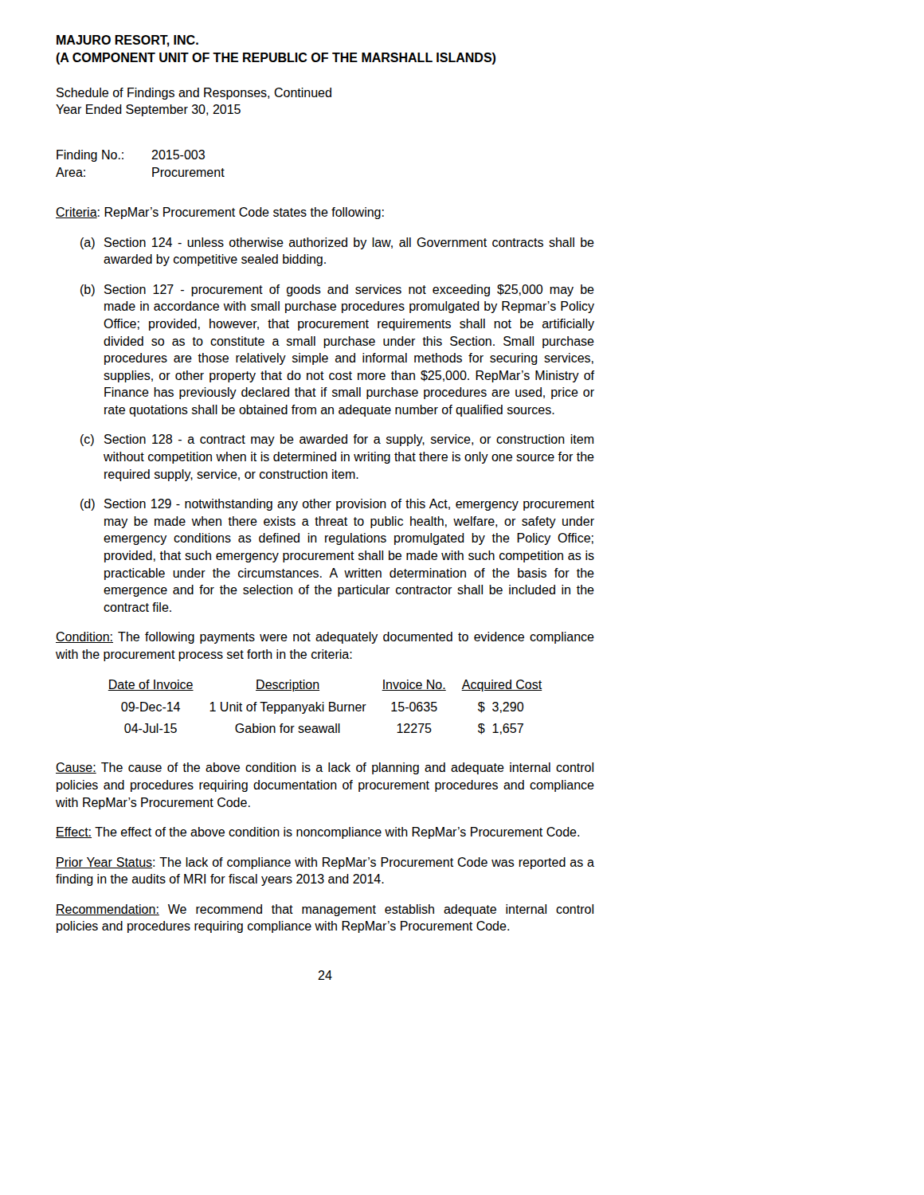MAJURO RESORT, INC.
(A COMPONENT UNIT OF THE REPUBLIC OF THE MARSHALL ISLANDS)
Schedule of Findings and Responses, Continued
Year Ended September 30, 2015
| Finding No.: | | 2015-003 |
| Area: | | Procurement |
Criteria: RepMar’s Procurement Code states the following:
(a) Section 124 - unless otherwise authorized by law, all Government contracts shall be awarded by competitive sealed bidding.
(b) Section 127 - procurement of goods and services not exceeding $25,000 may be made in accordance with small purchase procedures promulgated by Repmar’s Policy Office; provided, however, that procurement requirements shall not be artificially divided so as to constitute a small purchase under this Section. Small purchase procedures are those relatively simple and informal methods for securing services, supplies, or other property that do not cost more than $25,000. RepMar’s Ministry of Finance has previously declared that if small purchase procedures are used, price or rate quotations shall be obtained from an adequate number of qualified sources.
(c) Section 128 - a contract may be awarded for a supply, service, or construction item without competition when it is determined in writing that there is only one source for the required supply, service, or construction item.
(d) Section 129 - notwithstanding any other provision of this Act, emergency procurement may be made when there exists a threat to public health, welfare, or safety under emergency conditions as defined in regulations promulgated by the Policy Office; provided, that such emergency procurement shall be made with such competition as is practicable under the circumstances. A written determination of the basis for the emergence and for the selection of the particular contractor shall be included in the contract file.
Condition: The following payments were not adequately documented to evidence compliance with the procurement process set forth in the criteria:
| Date of Invoice | Description | Invoice No. | Acquired Cost |
| --- | --- | --- | --- |
| 09-Dec-14 | 1 Unit of Teppanyaki Burner | 15-0635 | $ 3,290 |
| 04-Jul-15 | Gabion for seawall | 12275 | $ 1,657 |
Cause: The cause of the above condition is a lack of planning and adequate internal control policies and procedures requiring documentation of procurement procedures and compliance with RepMar’s Procurement Code.
Effect: The effect of the above condition is noncompliance with RepMar’s Procurement Code.
Prior Year Status: The lack of compliance with RepMar’s Procurement Code was reported as a finding in the audits of MRI for fiscal years 2013 and 2014.
Recommendation: We recommend that management establish adequate internal control policies and procedures requiring compliance with RepMar’s Procurement Code.
24